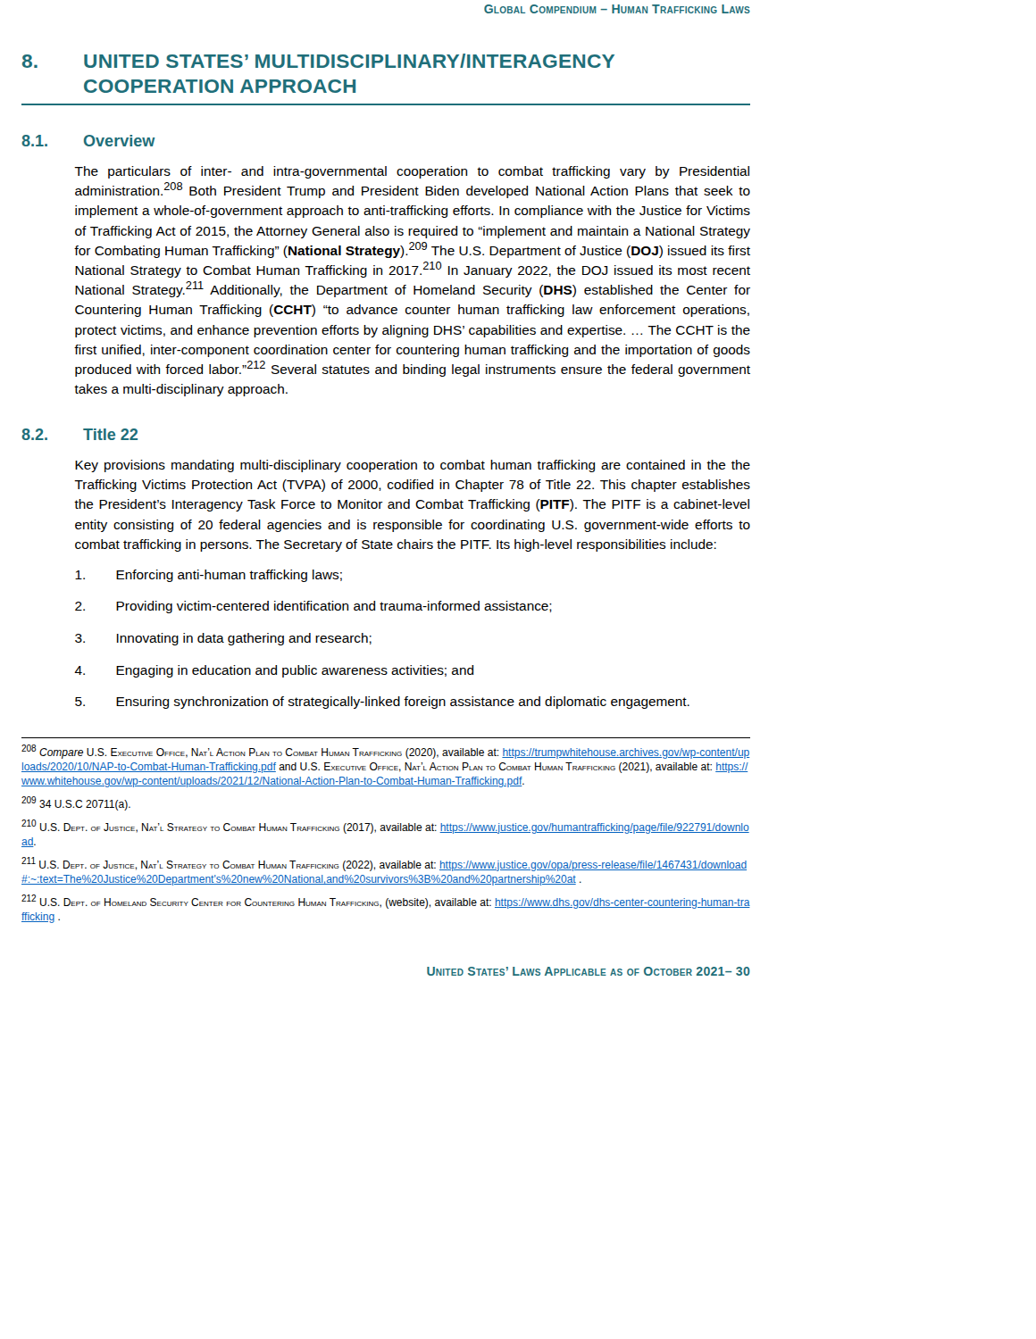Global Compendium – Human Trafficking Laws
8. United States’ Multidisciplinary/Interagency Cooperation Approach
8.1. Overview
The particulars of inter- and intra-governmental cooperation to combat trafficking vary by Presidential administration.208 Both President Trump and President Biden developed National Action Plans that seek to implement a whole-of-government approach to anti-trafficking efforts. In compliance with the Justice for Victims of Trafficking Act of 2015, the Attorney General also is required to “implement and maintain a National Strategy for Combating Human Trafficking” (National Strategy).209 The U.S. Department of Justice (DOJ) issued its first National Strategy to Combat Human Trafficking in 2017.210 In January 2022, the DOJ issued its most recent National Strategy.211 Additionally, the Department of Homeland Security (DHS) established the Center for Countering Human Trafficking (CCHT) “to advance counter human trafficking law enforcement operations, protect victims, and enhance prevention efforts by aligning DHS’ capabilities and expertise. … The CCHT is the first unified, inter-component coordination center for countering human trafficking and the importation of goods produced with forced labor.”212 Several statutes and binding legal instruments ensure the federal government takes a multi-disciplinary approach.
8.2. Title 22
Key provisions mandating multi-disciplinary cooperation to combat human trafficking are contained in the the Trafficking Victims Protection Act (TVPA) of 2000, codified in Chapter 78 of Title 22. This chapter establishes the President’s Interagency Task Force to Monitor and Combat Trafficking (PITF). The PITF is a cabinet-level entity consisting of 20 federal agencies and is responsible for coordinating U.S. government-wide efforts to combat trafficking in persons. The Secretary of State chairs the PITF. Its high-level responsibilities include:
Enforcing anti-human trafficking laws;
Providing victim-centered identification and trauma-informed assistance;
Innovating in data gathering and research;
Engaging in education and public awareness activities; and
Ensuring synchronization of strategically-linked foreign assistance and diplomatic engagement.
208 Compare U.S. Executive Office, Nat’l Action Plan to Combat Human Trafficking (2020), available at: https://trumpwhitehouse.archives.gov/wp-content/uploads/2020/10/NAP-to-Combat-Human-Trafficking.pdf and U.S. Executive Office, Nat’l Action Plan to Combat Human Trafficking (2021), available at: https://www.whitehouse.gov/wp-content/uploads/2021/12/National-Action-Plan-to-Combat-Human-Trafficking.pdf.
209 34 U.S.C 20711(a).
210 U.S. Dept. of Justice, Nat’l Strategy to Combat Human Trafficking (2017), available at: https://www.justice.gov/humantrafficking/page/file/922791/download.
211 U.S. Dept. of Justice, Nat’l Strategy to Combat Human Trafficking (2022), available at: https://www.justice.gov/opa/press-release/file/1467431/download#:~:text=The%20Justice%20Department's%20new%20National,and%20survivors%3B%20and%20partnership%20at .
212 U.S. Dept. of Homeland Security Center for Countering Human Trafficking, (website), available at: https://www.dhs.gov/dhs-center-countering-human-trafficking .
United States’ Laws Applicable as of October 2021– 30